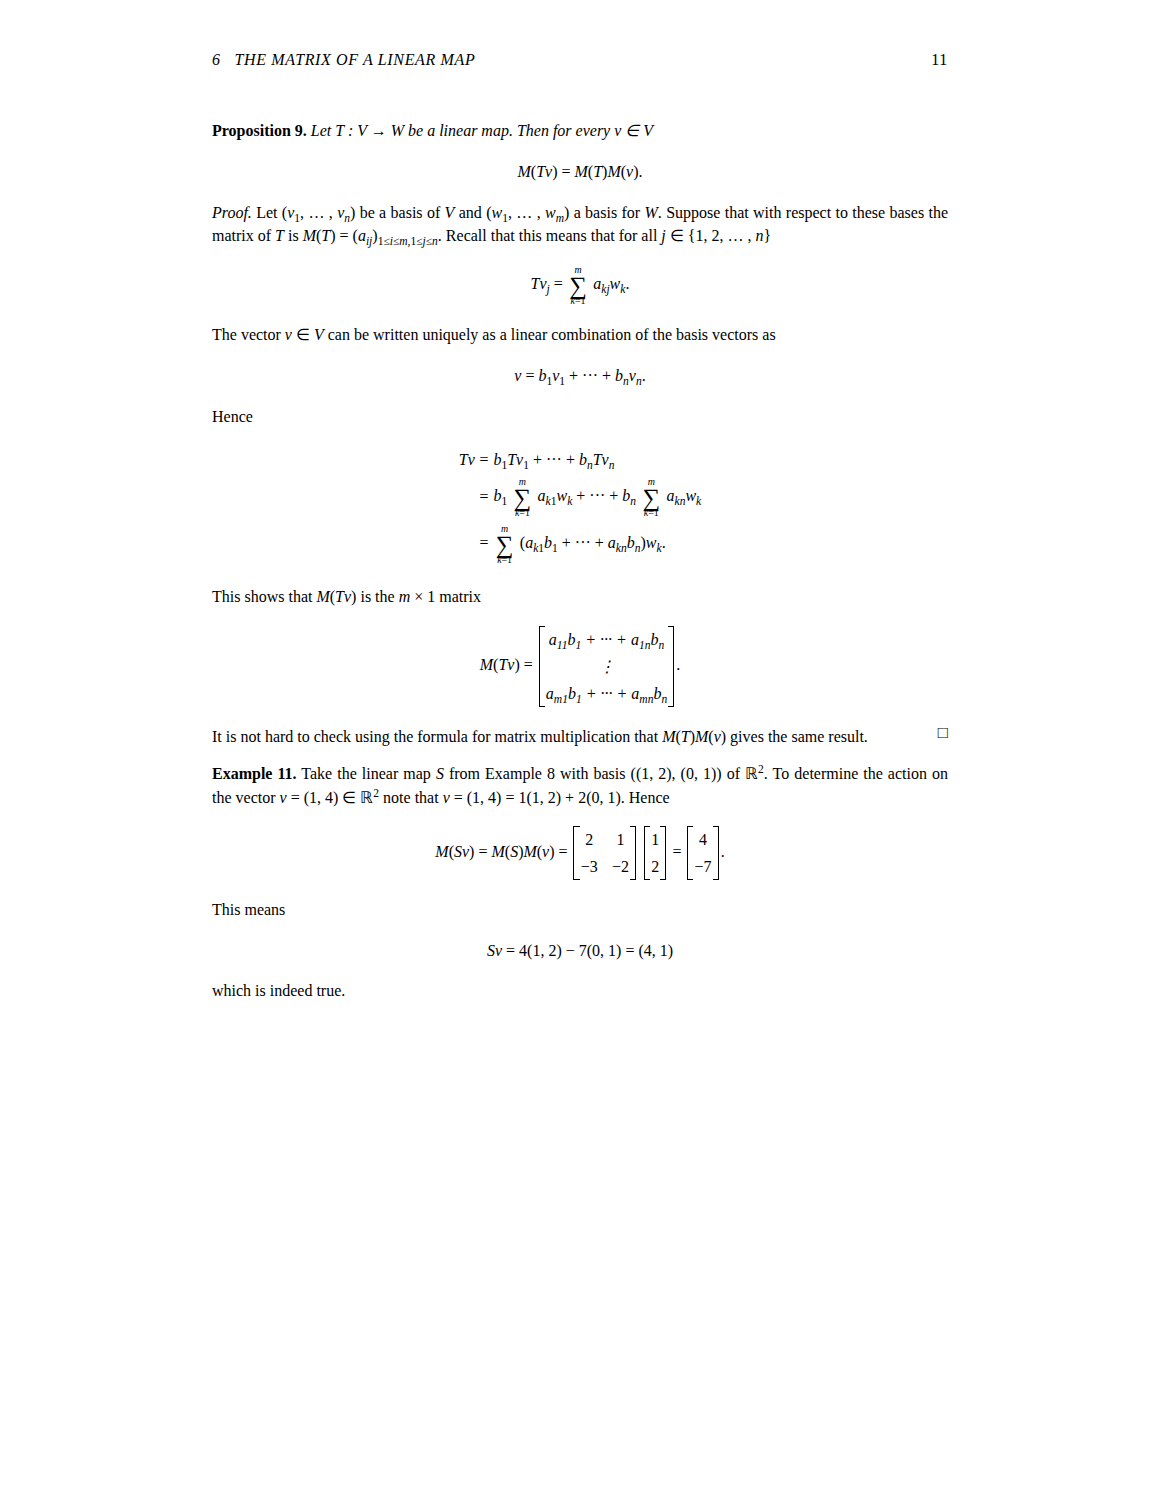6 The Matrix of a Linear Map 11
Proposition 9. Let T : V → W be a linear map. Then for every v ∈ V
M(Tv) = M(T)M(v).
Proof. Let (v1, … , vn) be a basis of V and (w1, … , wm) a basis for W. Suppose that with respect to these bases the matrix of T is M(T) = (aij)1≤i≤m,1≤j≤n. Recall that this means that for all j ∈ {1, 2, … , n}
Tvj = m ∑ k=1 akjwk.
The vector v ∈ V can be written uniquely as a linear combination of the basis vectors as
v = b1v1 + ··· + bnvn.
Hence
Tv = b1Tv1 + ··· + bnTvn
= b1 m ∑ k=1 ak1wk + ··· + bn m ∑ k=1 aknwk
= m ∑ k=1 (ak1b1 + ··· + aknbn)wk.
This shows that M(Tv) is the m × 1 matrix
M(Tv) =
| a 11 b 1 + ··· + a 1 n b n |
| ⋮ |
| a m 1 b 1 + ··· + a mn b n |
.
It is not hard to check using the formula for matrix multiplication that M(T)M(v) gives the same result. □
Example 11. Take the linear map S from Example 8 with basis ((1, 2), (0, 1)) of ℝ2. To determine the action on the vector v = (1, 4) ∈ ℝ2 note that v = (1, 4) = 1(1, 2) + 2(0, 1). Hence
M(Sv) = M(S)M(v) =
| 2 | 1 |
| −3 | −2 |
| 1 |
| 2 |
=
| 4 |
| −7 |
.
This means
Sv = 4(1, 2) − 7(0, 1) = (4, 1)
which is indeed true.